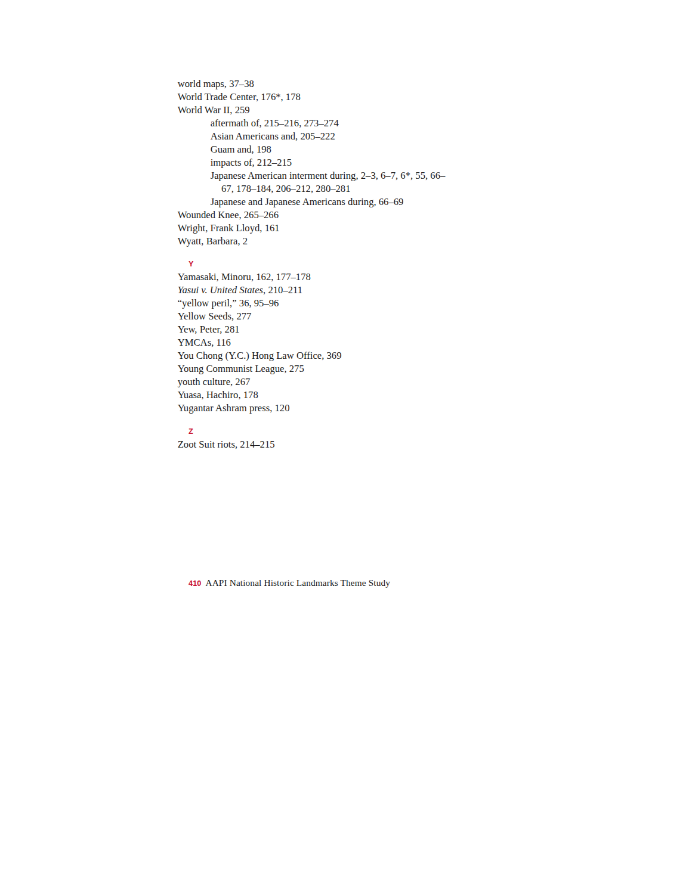world maps, 37–38
World Trade Center, 176*, 178
World War II, 259
aftermath of, 215–216, 273–274
Asian Americans and, 205–222
Guam and, 198
impacts of, 212–215
Japanese American interment during, 2–3, 6–7, 6*, 55, 66–67, 178–184, 206–212, 280–281
Japanese and Japanese Americans during, 66–69
Wounded Knee, 265–266
Wright, Frank Lloyd, 161
Wyatt, Barbara, 2
Y
Yamasaki, Minoru, 162, 177–178
Yasui v. United States, 210–211
“yellow peril,” 36, 95–96
Yellow Seeds, 277
Yew, Peter, 281
YMCAs, 116
You Chong (Y.C.) Hong Law Office, 369
Young Communist League, 275
youth culture, 267
Yuasa, Hachiro, 178
Yugantar Ashram press, 120
Z
Zoot Suit riots, 214–215
410 AAPI National Historic Landmarks Theme Study